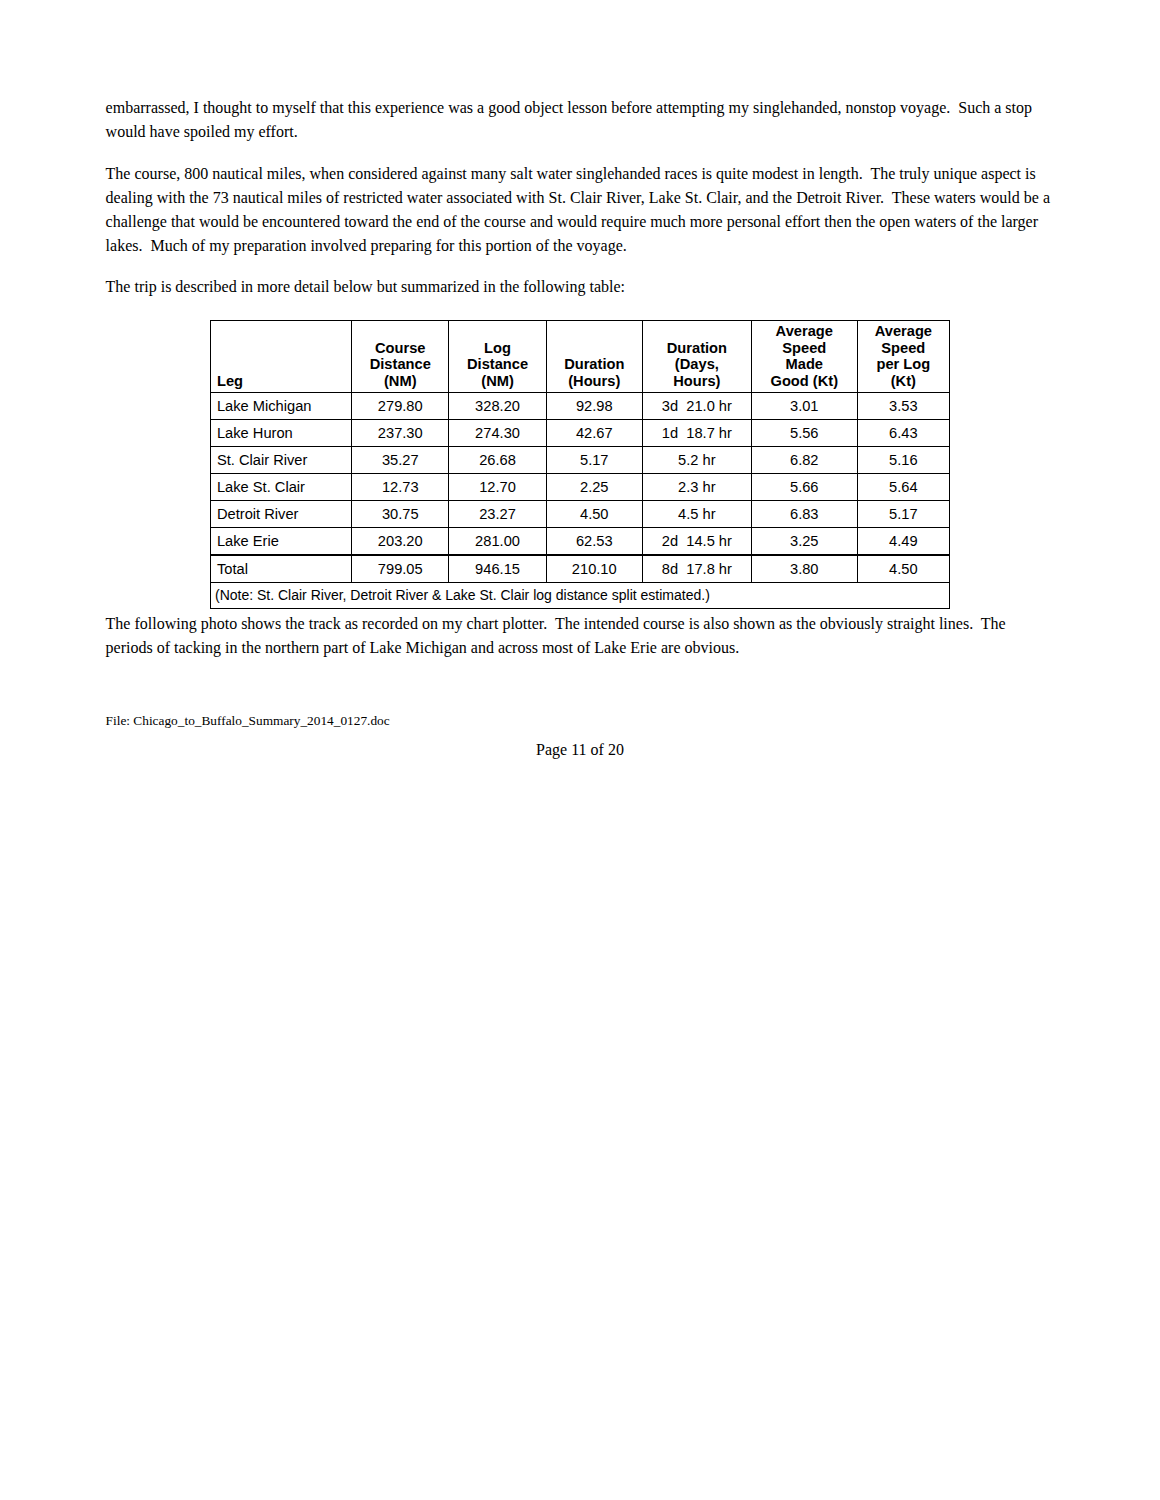embarrassed, I thought to myself that this experience was a good object lesson before attempting my singlehanded, nonstop voyage. Such a stop would have spoiled my effort.
The course, 800 nautical miles, when considered against many salt water singlehanded races is quite modest in length. The truly unique aspect is dealing with the 73 nautical miles of restricted water associated with St. Clair River, Lake St. Clair, and the Detroit River. These waters would be a challenge that would be encountered toward the end of the course and would require much more personal effort then the open waters of the larger lakes. Much of my preparation involved preparing for this portion of the voyage.
The trip is described in more detail below but summarized in the following table:
| Leg | Course Distance (NM) | Log Distance (NM) | Duration (Hours) | Duration (Days, Hours) | Average Speed Made Good (Kt) | Average Speed per Log (Kt) |
| --- | --- | --- | --- | --- | --- | --- |
| Lake Michigan | 279.80 | 328.20 | 92.98 | 3d 21.0 hr | 3.01 | 3.53 |
| Lake Huron | 237.30 | 274.30 | 42.67 | 1d 18.7 hr | 5.56 | 6.43 |
| St. Clair River | 35.27 | 26.68 | 5.17 | 5.2 hr | 6.82 | 5.16 |
| Lake St. Clair | 12.73 | 12.70 | 2.25 | 2.3 hr | 5.66 | 5.64 |
| Detroit River | 30.75 | 23.27 | 4.50 | 4.5 hr | 6.83 | 5.17 |
| Lake Erie | 203.20 | 281.00 | 62.53 | 2d 14.5 hr | 3.25 | 4.49 |
| Total | 799.05 | 946.15 | 210.10 | 8d 17.8 hr | 3.80 | 4.50 |
| (Note: St. Clair River, Detroit River & Lake St. Clair log distance split estimated.) |
The following photo shows the track as recorded on my chart plotter. The intended course is also shown as the obviously straight lines. The periods of tacking in the northern part of Lake Michigan and across most of Lake Erie are obvious.
File: Chicago_to_Buffalo_Summary_2014_0127.doc
Page 11 of 20